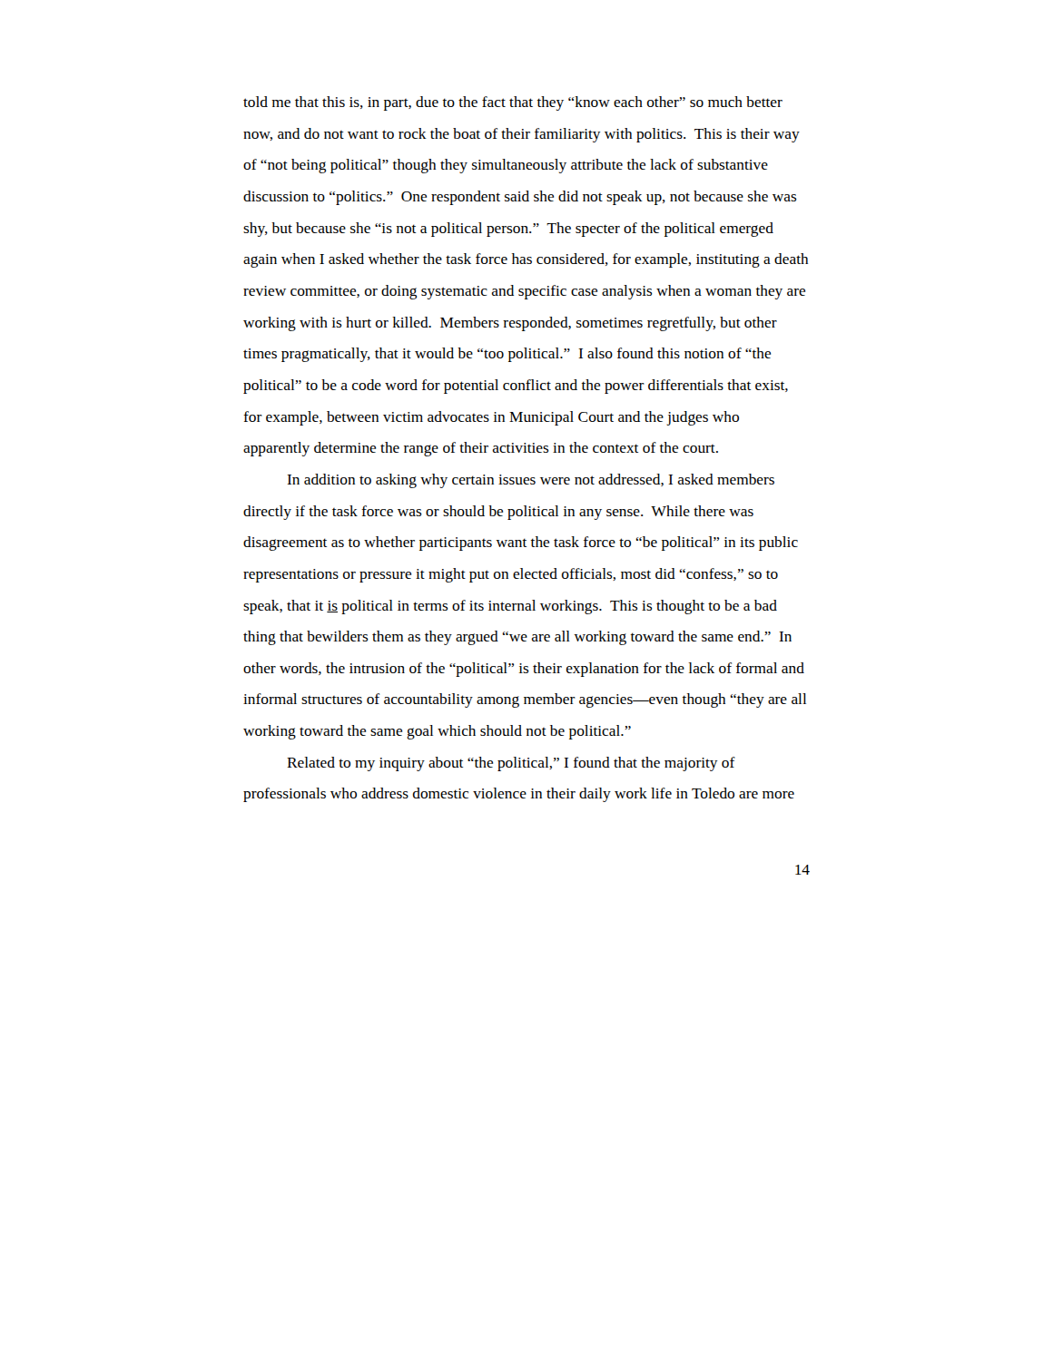told me that this is, in part, due to the fact that they “know each other” so much better now, and do not want to rock the boat of their familiarity with politics. This is their way of “not being political” though they simultaneously attribute the lack of substantive discussion to “politics.” One respondent said she did not speak up, not because she was shy, but because she “is not a political person.” The specter of the political emerged again when I asked whether the task force has considered, for example, instituting a death review committee, or doing systematic and specific case analysis when a woman they are working with is hurt or killed. Members responded, sometimes regretfully, but other times pragmatically, that it would be “too political.” I also found this notion of “the political” to be a code word for potential conflict and the power differentials that exist, for example, between victim advocates in Municipal Court and the judges who apparently determine the range of their activities in the context of the court.
In addition to asking why certain issues were not addressed, I asked members directly if the task force was or should be political in any sense. While there was disagreement as to whether participants want the task force to “be political” in its public representations or pressure it might put on elected officials, most did “confess,” so to speak, that it is political in terms of its internal workings. This is thought to be a bad thing that bewilders them as they argued “we are all working toward the same end.” In other words, the intrusion of the “political” is their explanation for the lack of formal and informal structures of accountability among member agencies—even though “they are all working toward the same goal which should not be political.”
Related to my inquiry about “the political,” I found that the majority of professionals who address domestic violence in their daily work life in Toledo are more
14